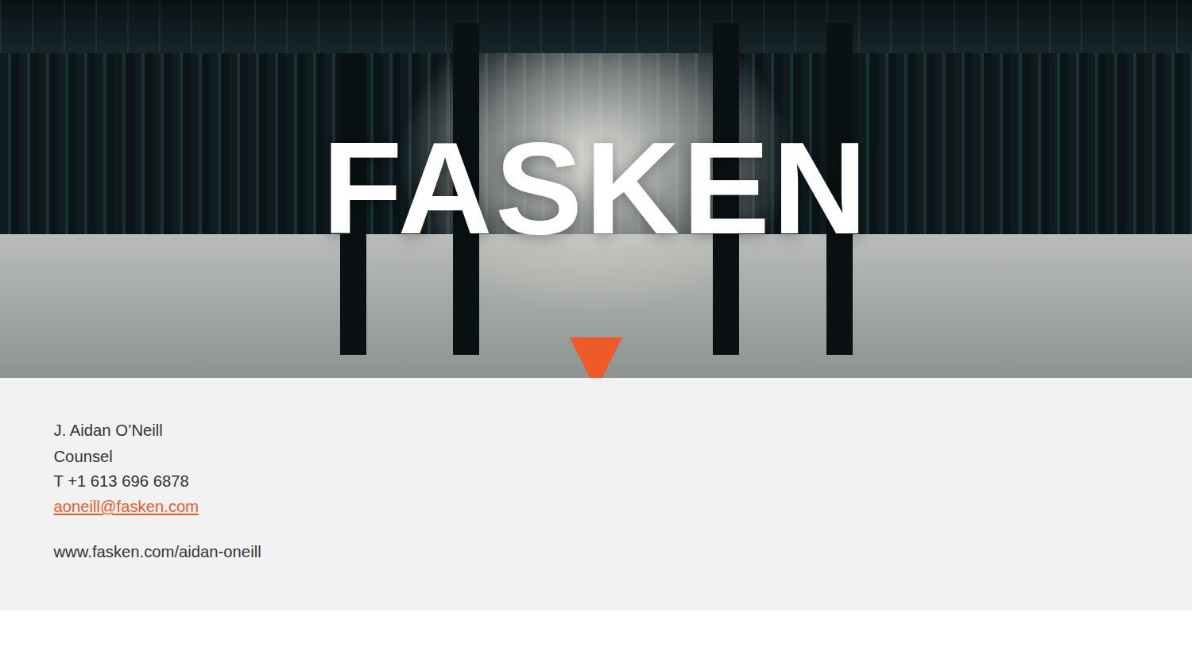FASKEN
J. Aidan O’Neill
Counsel
T +1 613 696 6878
aoneill@fasken.com
www.fasken.com/aidan-oneill